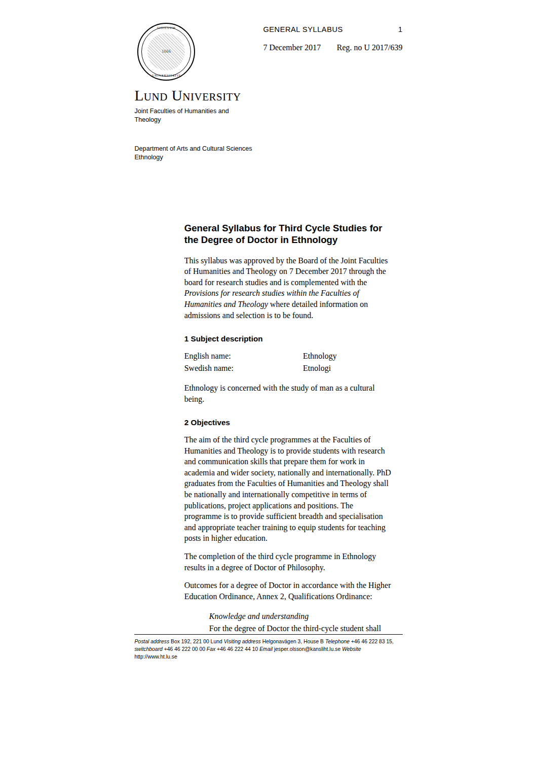SIGILLUM
1666
UNIVERSITATIS
Lund University
Joint Faculties of Humanities and Theology
GENERAL SYLLABUS 1
7 December 2017 Reg. no U 2017/639
Department of Arts and Cultural Sciences
Ethnology
General Syllabus for Third Cycle Studies for the Degree of Doctor in Ethnology
This syllabus was approved by the Board of the Joint Faculties of Humanities and Theology on 7 December 2017 through the board for research studies and is complemented with the Provisions for research studies within the Faculties of Humanities and Theology where detailed information on admissions and selection is to be found.
1 Subject description
| English name: | Ethnology |
| Swedish name: | Etnologi |
Ethnology is concerned with the study of man as a cultural being.
2 Objectives
The aim of the third cycle programmes at the Faculties of Humanities and Theology is to provide students with research and communication skills that prepare them for work in academia and wider society, nationally and internationally. PhD graduates from the Faculties of Humanities and Theology shall be nationally and internationally competitive in terms of publications, project applications and positions. The programme is to provide sufficient breadth and specialisation and appropriate teacher training to equip students for teaching posts in higher education.
The completion of the third cycle programme in Ethnology results in a degree of Doctor of Philosophy.
Outcomes for a degree of Doctor in accordance with the Higher Education Ordinance, Annex 2, Qualifications Ordinance:
Knowledge and understanding
For the degree of Doctor the third-cycle student shall
Postal address Box 192, 221 00 Lund Visiting address Helgonavägen 3, House B Telephone +46 46 222 83 15, switchboard +46 46 222 00 00 Fax +46 46 222 44 10 Email jesper.olsson@kansliht.lu.se Website http://www.ht.lu.se